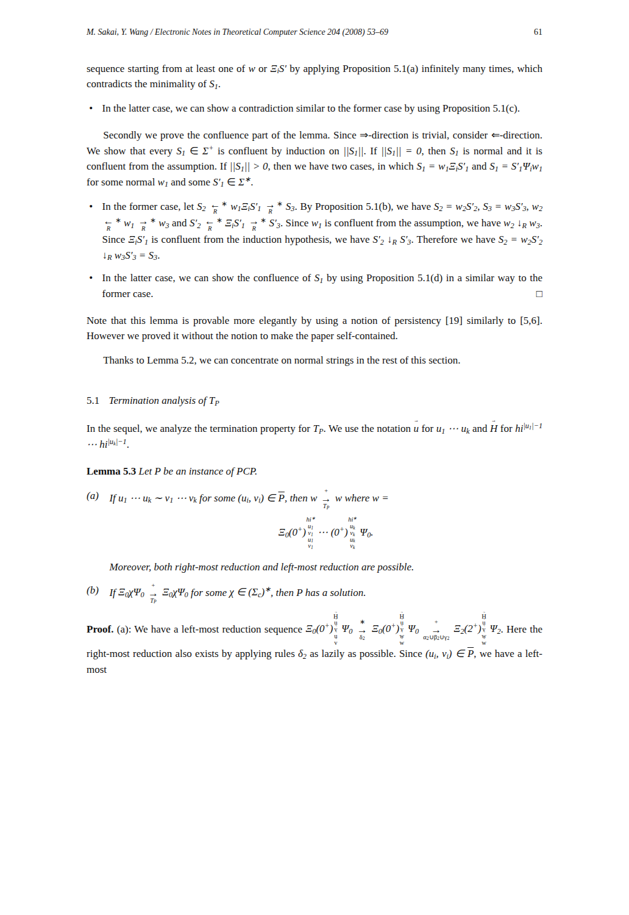M. Sakai, Y. Wang / Electronic Notes in Theoretical Computer Science 204 (2008) 53–69 61
sequence starting from at least one of w or ΞiS′ by applying Proposition 5.1(a) infinitely many times, which contradicts the minimality of S1.
In the latter case, we can show a contradiction similar to the former case by using Proposition 5.1(c).
Secondly we prove the confluence part of the lemma. Since ⇒-direction is trivial, consider ⇐-direction. We show that every S1 ∈ Σ+ is confluent by induction on ||S1||. If ||S1|| = 0, then S1 is normal and it is confluent from the assumption. If ||S1|| > 0, then we have two cases, in which S1 = w1ΞiS′1 and S1 = S′1Ψiw1 for some normal w1 and some S′1 ∈ Σ∗.
In the former case, let S2 ←R∗ w1ΞiS′1 →R∗ S3. By Proposition 5.1(b), we have S2 = w2S′2, S3 = w3S′3, w2 ←R∗ w1 →R∗ w3 and S′2 ←R∗ ΞiS′1 →R∗ S′3. Since w1 is confluent from the assumption, we have w2 ↓R w3. Since ΞiS′1 is confluent from the induction hypothesis, we have S′2 ↓R S′3. Therefore we have S2 = w2S′2 ↓R w3S′3 = S3.
In the latter case, we can show the confluence of S1 by using Proposition 5.1(d) in a similar way to the former case.
Note that this lemma is provable more elegantly by using a notion of persistency [19] similarly to [5,6]. However we proved it without the notion to make the paper self-contained.
Thanks to Lemma 5.2, we can concentrate on normal strings in the rest of this section.
5.1 Termination analysis of TP
In the sequel, we analyze the termination property for TP. We use the notation u for u1 ⋯ uk and H for hi|u1|−1 ⋯ hi|uk|−1.
Lemma 5.3 Let P be an instance of PCP.
If u1 ⋯ uk ∼ v1 ⋯ vk for some (ui, vi) ∈ P, then w +→TP w where w =
Ξ0(0+) hi∗u1 v1 u1 v1 ⋯ (0+) hi∗uk vk uk vk Ψ0.
Moreover, both right-most reduction and left-most reduction are possible.
If Ξ0χΨ0 +→TP Ξ0χΨ0 for some χ ∈ (Σc)∗, then P has a solution.
Proof. (a): We have a left-most reduction sequence Ξ0(0+) Huvuv Ψ0 ∗→δ2 Ξ0(0+) Huvww Ψ0 +→α2∪β2∪γ2 Ξ2(2+) Huvww Ψ2. Here the right-most reduction also exists by applying rules δ2 as lazily as possible. Since (ui, vi) ∈ P, we have a left-most